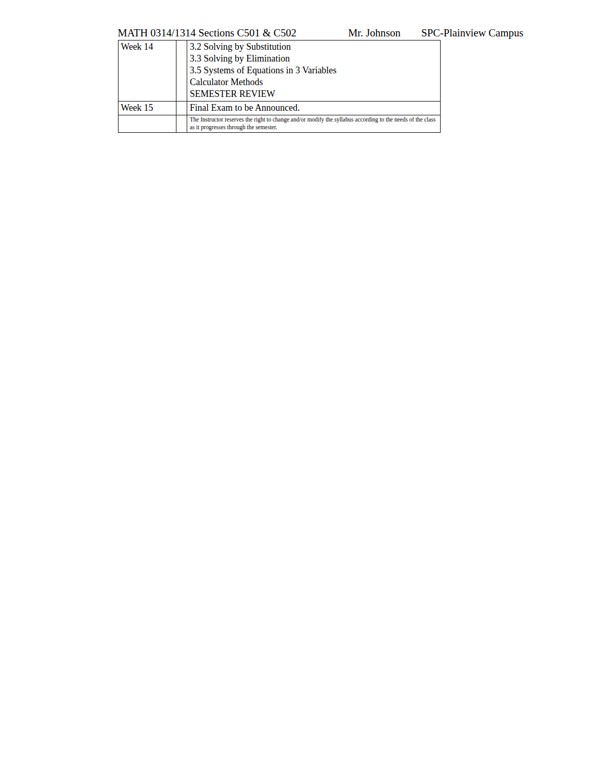MATH 0314/1314 Sections C501 & C502 Mr. Johnson SPC-Plainview Campus
| Week 14 | | 3.2 Solving by Substitution 3.3 Solving by Elimination 3.5 Systems of Equations in 3 Variables Calculator Methods SEMESTER REVIEW |
| Week 15 | | Final Exam to be Announced. |
| | | The Instructor reserves the right to change and/or modify the syllabus according to the needs of the class as it progresses through the semester. |